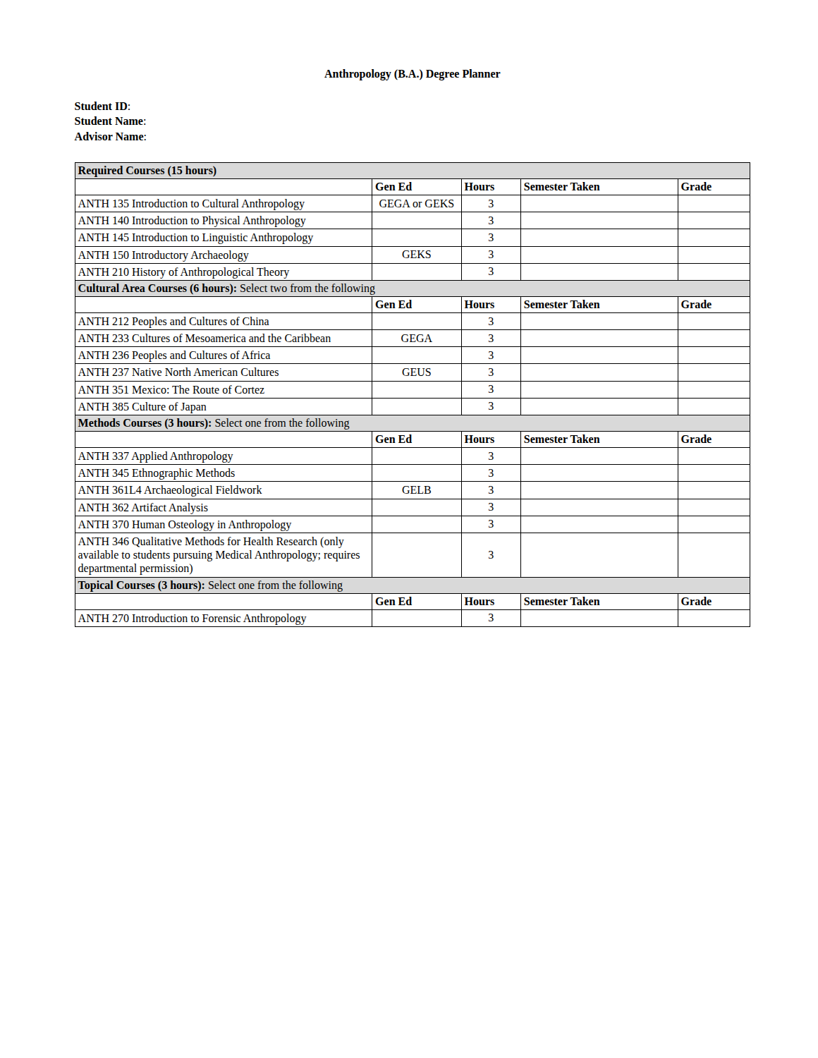Anthropology (B.A.) Degree Planner
Student ID:
Student Name:
Advisor Name:
| Required Courses (15 hours) |
| | Gen Ed | Hours | Semester Taken | Grade |
| ANTH 135 Introduction to Cultural Anthropology | GEGA or GEKS | 3 | | |
| ANTH 140 Introduction to Physical Anthropology | | 3 | | |
| ANTH 145 Introduction to Linguistic Anthropology | | 3 | | |
| ANTH 150 Introductory Archaeology | GEKS | 3 | | |
| ANTH 210 History of Anthropological Theory | | 3 | | |
| Cultural Area Courses (6 hours): Select two from the following |
| | Gen Ed | Hours | Semester Taken | Grade |
| ANTH 212 Peoples and Cultures of China | | 3 | | |
| ANTH 233 Cultures of Mesoamerica and the Caribbean | GEGA | 3 | | |
| ANTH 236 Peoples and Cultures of Africa | | 3 | | |
| ANTH 237 Native North American Cultures | GEUS | 3 | | |
| ANTH 351 Mexico: The Route of Cortez | | 3 | | |
| ANTH 385 Culture of Japan | | 3 | | |
| Methods Courses (3 hours): Select one from the following |
| | Gen Ed | Hours | Semester Taken | Grade |
| ANTH 337 Applied Anthropology | | 3 | | |
| ANTH 345 Ethnographic Methods | | 3 | | |
| ANTH 361L4 Archaeological Fieldwork | GELB | 3 | | |
| ANTH 362 Artifact Analysis | | 3 | | |
| ANTH 370 Human Osteology in Anthropology | | 3 | | |
| ANTH 346 Qualitative Methods for Health Research (only available to students pursuing Medical Anthropology; requires departmental permission) | | 3 | | |
| Topical Courses (3 hours): Select one from the following |
| | Gen Ed | Hours | Semester Taken | Grade |
| ANTH 270 Introduction to Forensic Anthropology | | 3 | | |